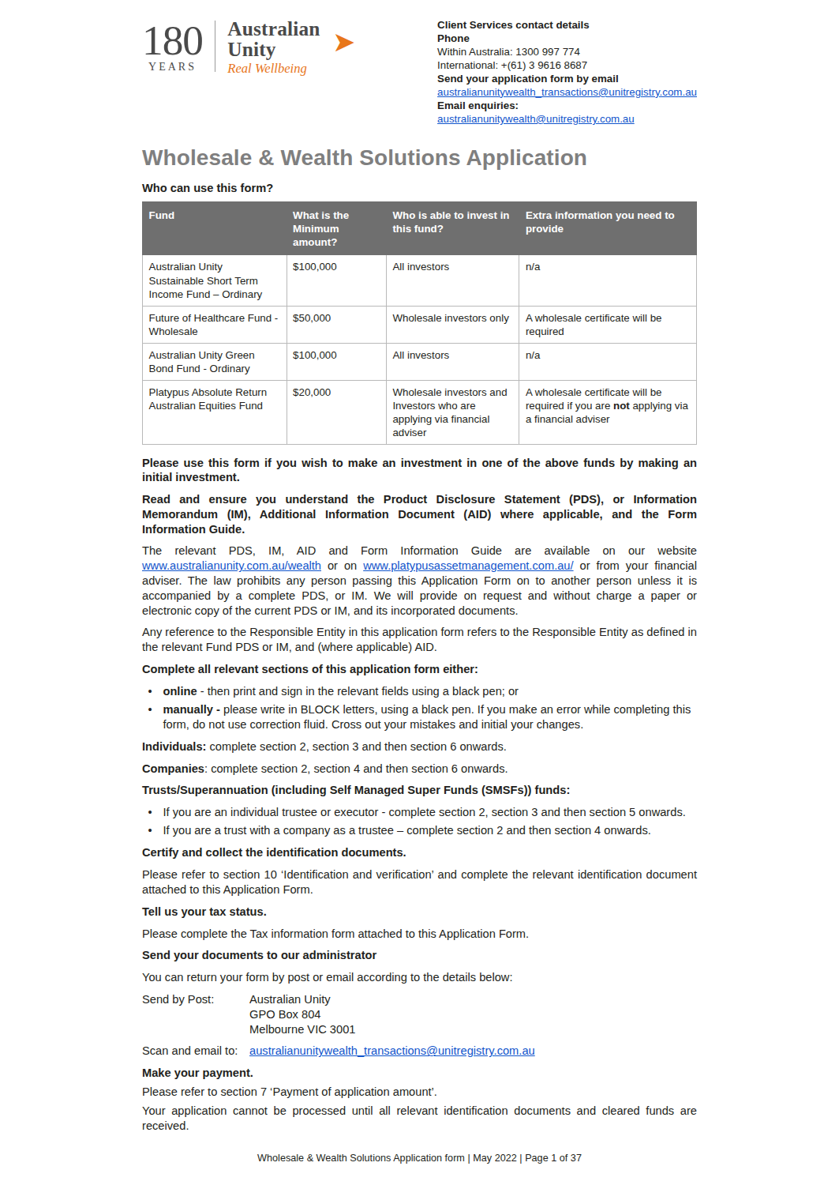180 YEARS
Australian Unity
Real Wellbeing
➤
Client Services contact details
Phone
Within Australia: 1300 997 774
International: +(61) 3 9616 8687
Send your application form by email
australianunitywealth_transactions@unitregistry.com.au
Email enquiries:
australianunitywealth@unitregistry.com.au
Wholesale & Wealth Solutions Application
Who can use this form?
| Fund | What is the Minimum amount? | Who is able to invest in this fund? | Extra information you need to provide |
| --- | --- | --- | --- |
| Australian Unity Sustainable Short Term Income Fund – Ordinary | $100,000 | All investors | n/a |
| Future of Healthcare Fund - Wholesale | $50,000 | Wholesale investors only | A wholesale certificate will be required |
| Australian Unity Green Bond Fund - Ordinary | $100,000 | All investors | n/a |
| Platypus Absolute Return Australian Equities Fund | $20,000 | Wholesale investors and Investors who are applying via financial adviser | A wholesale certificate will be required if you are not applying via a financial adviser |
Please use this form if you wish to make an investment in one of the above funds by making an initial investment.
Read and ensure you understand the Product Disclosure Statement (PDS), or Information Memorandum (IM), Additional Information Document (AID) where applicable, and the Form Information Guide.
The relevant PDS, IM, AID and Form Information Guide are available on our website www.australianunity.com.au/wealth or on www.platypusassetmanagement.com.au/ or from your financial adviser. The law prohibits any person passing this Application Form on to another person unless it is accompanied by a complete PDS, or IM. We will provide on request and without charge a paper or electronic copy of the current PDS or IM, and its incorporated documents.
Any reference to the Responsible Entity in this application form refers to the Responsible Entity as defined in the relevant Fund PDS or IM, and (where applicable) AID.
Complete all relevant sections of this application form either:
online - then print and sign in the relevant fields using a black pen; or
manually - please write in BLOCK letters, using a black pen. If you make an error while completing this form, do not use correction fluid. Cross out your mistakes and initial your changes.
Individuals: complete section 2, section 3 and then section 6 onwards.
Companies: complete section 2, section 4 and then section 6 onwards.
Trusts/Superannuation (including Self Managed Super Funds (SMSFs)) funds:
If you are an individual trustee or executor - complete section 2, section 3 and then section 5 onwards.
If you are a trust with a company as a trustee – complete section 2 and then section 4 onwards.
Certify and collect the identification documents.
Please refer to section 10 ‘Identification and verification’ and complete the relevant identification document attached to this Application Form.
Tell us your tax status.
Please complete the Tax information form attached to this Application Form.
Send your documents to our administrator
You can return your form by post or email according to the details below:
Send by Post:
Australian Unity
GPO Box 804
Melbourne VIC 3001
Scan and email to:
australianunitywealth_transactions@unitregistry.com.au
Make your payment.
Please refer to section 7 ‘Payment of application amount’.
Your application cannot be processed until all relevant identification documents and cleared funds are received.
Wholesale & Wealth Solutions Application form | May 2022 | Page 1 of 37